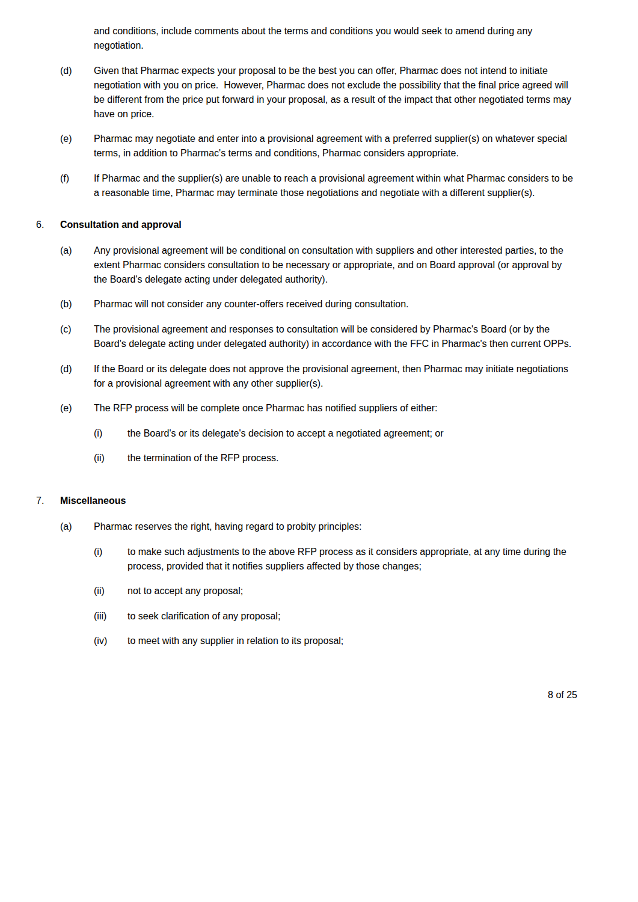and conditions, include comments about the terms and conditions you would seek to amend during any negotiation.
(d) Given that Pharmac expects your proposal to be the best you can offer, Pharmac does not intend to initiate negotiation with you on price. However, Pharmac does not exclude the possibility that the final price agreed will be different from the price put forward in your proposal, as a result of the impact that other negotiated terms may have on price.
(e) Pharmac may negotiate and enter into a provisional agreement with a preferred supplier(s) on whatever special terms, in addition to Pharmac's terms and conditions, Pharmac considers appropriate.
(f) If Pharmac and the supplier(s) are unable to reach a provisional agreement within what Pharmac considers to be a reasonable time, Pharmac may terminate those negotiations and negotiate with a different supplier(s).
6. Consultation and approval
(a) Any provisional agreement will be conditional on consultation with suppliers and other interested parties, to the extent Pharmac considers consultation to be necessary or appropriate, and on Board approval (or approval by the Board's delegate acting under delegated authority).
(b) Pharmac will not consider any counter-offers received during consultation.
(c) The provisional agreement and responses to consultation will be considered by Pharmac's Board (or by the Board's delegate acting under delegated authority) in accordance with the FFC in Pharmac's then current OPPs.
(d) If the Board or its delegate does not approve the provisional agreement, then Pharmac may initiate negotiations for a provisional agreement with any other supplier(s).
(e) The RFP process will be complete once Pharmac has notified suppliers of either:
(i) the Board's or its delegate's decision to accept a negotiated agreement; or
(ii) the termination of the RFP process.
7. Miscellaneous
(a) Pharmac reserves the right, having regard to probity principles:
(i) to make such adjustments to the above RFP process as it considers appropriate, at any time during the process, provided that it notifies suppliers affected by those changes;
(ii) not to accept any proposal;
(iii) to seek clarification of any proposal;
(iv) to meet with any supplier in relation to its proposal;
8 of 25